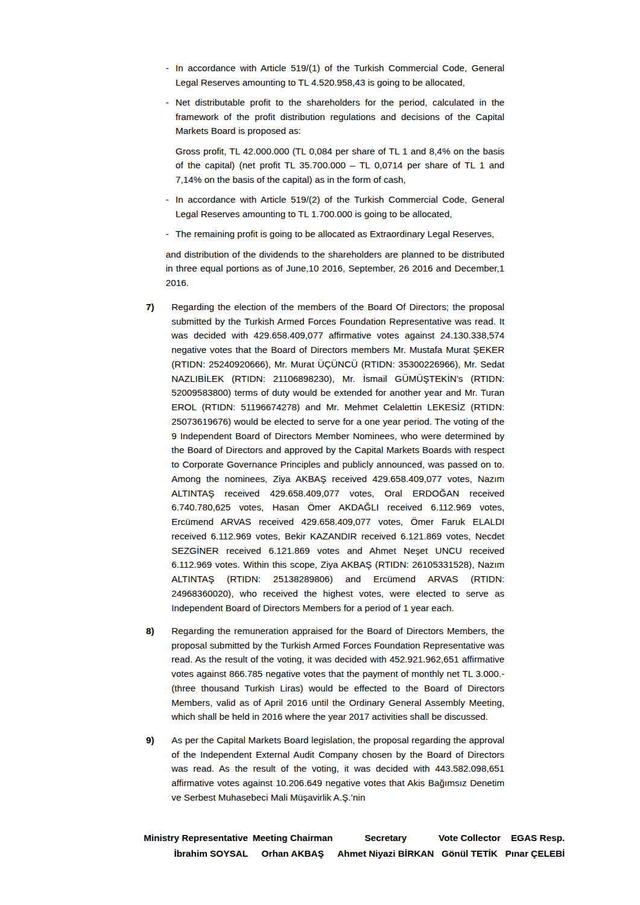In accordance with Article 519/(1) of the Turkish Commercial Code, General Legal Reserves amounting to TL 4.520.958,43 is going to be allocated,
Net distributable profit to the shareholders for the period, calculated in the framework of the profit distribution regulations and decisions of the Capital Markets Board is proposed as:
Gross profit, TL 42.000.000 (TL 0,084 per share of TL 1 and 8,4% on the basis of the capital) (net profit TL 35.700.000 – TL 0,0714 per share of TL 1 and 7,14% on the basis of the capital) as in the form of cash,
In accordance with Article 519/(2) of the Turkish Commercial Code, General Legal Reserves amounting to TL 1.700.000 is going to be allocated,
The remaining profit is going to be allocated as Extraordinary Legal Reserves,
and distribution of the dividends to the shareholders are planned to be distributed in three equal portions as of June,10 2016, September, 26 2016 and December,1 2016.
Regarding the election of the members of the Board Of Directors; the proposal submitted by the Turkish Armed Forces Foundation Representative was read. It was decided with 429.658.409,077 affirmative votes against 24.130.338,574 negative votes that the Board of Directors members Mr. Mustafa Murat ŞEKER (RTIDN: 25240920666), Mr. Murat ÜÇÜNCÜ (RTIDN: 35300226966), Mr. Sedat NAZLIBİLEK (RTIDN: 21106898230), Mr. İsmail GÜMÜŞTEKİN’s (RTIDN: 52009583800) terms of duty would be extended for another year and Mr. Turan EROL (RTIDN: 51196674278) and Mr. Mehmet Celalettin LEKESİZ (RTIDN: 25073619676) would be elected to serve for a one year period. The voting of the 9 Independent Board of Directors Member Nominees, who were determined by the Board of Directors and approved by the Capital Markets Boards with respect to Corporate Governance Principles and publicly announced, was passed on to. Among the nominees, Ziya AKBAŞ received 429.658.409,077 votes, Nazım ALTINTAŞ received 429.658.409,077 votes, Oral ERDOĞAN received 6.740.780,625 votes, Hasan Ömer AKDAĞLI received 6.112.969 votes, Ercümend ARVAS received 429.658.409,077 votes, Ömer Faruk ELALDI received 6.112.969 votes, Bekir KAZANDIR received 6.121.869 votes, Necdet SEZGİNER received 6.121.869 votes and Ahmet Neşet UNCU received 6.112.969 votes. Within this scope, Ziya AKBAŞ (RTIDN: 26105331528), Nazım ALTINTAŞ (RTIDN: 25138289806) and Ercümend ARVAS (RTIDN: 24968360020), who received the highest votes, were elected to serve as Independent Board of Directors Members for a period of 1 year each.
Regarding the remuneration appraised for the Board of Directors Members, the proposal submitted by the Turkish Armed Forces Foundation Representative was read. As the result of the voting, it was decided with 452.921.962,651 affirmative votes against 866.785 negative votes that the payment of monthly net TL 3.000.- (three thousand Turkish Liras) would be effected to the Board of Directors Members, valid as of April 2016 until the Ordinary General Assembly Meeting, which shall be held in 2016 where the year 2017 activities shall be discussed.
As per the Capital Markets Board legislation, the proposal regarding the approval of the Independent External Audit Company chosen by the Board of Directors was read. As the result of the voting, it was decided with 443.582.098,651 affirmative votes against 10.206.649 negative votes that Akis Bağımsız Denetim ve Serbest Muhasebeci Mali Müşavirlik A.Ş.’nin
| Ministry Representative | Meeting Chairman | Secretary | Vote Collector | EGAS Resp. |
| İbrahim SOYSAL | Orhan AKBAŞ | Ahmet Niyazi BİRKAN | Gönül TETİK | Pınar ÇELEBİ |